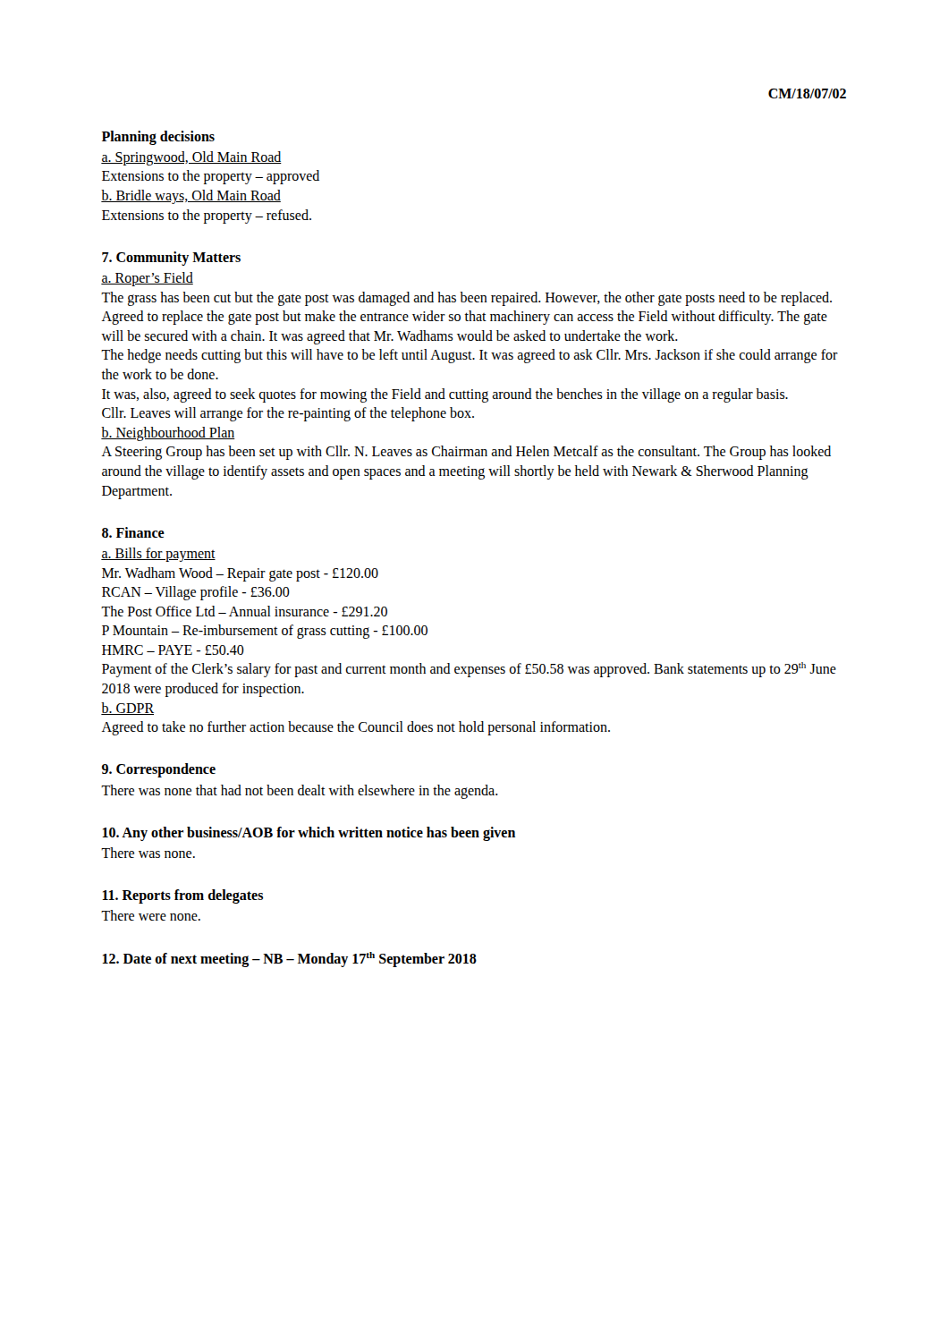CM/18/07/02
Planning decisions
a. Springwood, Old Main Road
Extensions to the property – approved
b. Bridle ways, Old Main Road
Extensions to the property – refused.
7. Community Matters
a. Roper’s Field
The grass has been cut but the gate post was damaged and has been repaired. However, the other gate posts need to be replaced. Agreed to replace the gate post but make the entrance wider so that machinery can access the Field without difficulty. The gate will be secured with a chain. It was agreed that Mr. Wadhams would be asked to undertake the work.
The hedge needs cutting but this will have to be left until August. It was agreed to ask Cllr. Mrs. Jackson if she could arrange for the work to be done.
It was, also, agreed to seek quotes for mowing the Field and cutting around the benches in the village on a regular basis.
Cllr. Leaves will arrange for the re-painting of the telephone box.
b. Neighbourhood Plan
A Steering Group has been set up with Cllr. N. Leaves as Chairman and Helen Metcalf as the consultant. The Group has looked around the village to identify assets and open spaces and a meeting will shortly be held with Newark & Sherwood Planning Department.
8. Finance
a. Bills for payment
Mr. Wadham Wood – Repair gate post - £120.00
RCAN – Village profile - £36.00
The Post Office Ltd – Annual insurance - £291.20
P Mountain – Re-imbursement of grass cutting - £100.00
HMRC – PAYE - £50.40
Payment of the Clerk’s salary for past and current month and expenses of £50.58 was approved. Bank statements up to 29th June 2018 were produced for inspection.
b. GDPR
Agreed to take no further action because the Council does not hold personal information.
9. Correspondence
There was none that had not been dealt with elsewhere in the agenda.
10. Any other business/AOB for which written notice has been given
There was none.
11. Reports from delegates
There were none.
12. Date of next meeting – NB – Monday 17th September 2018